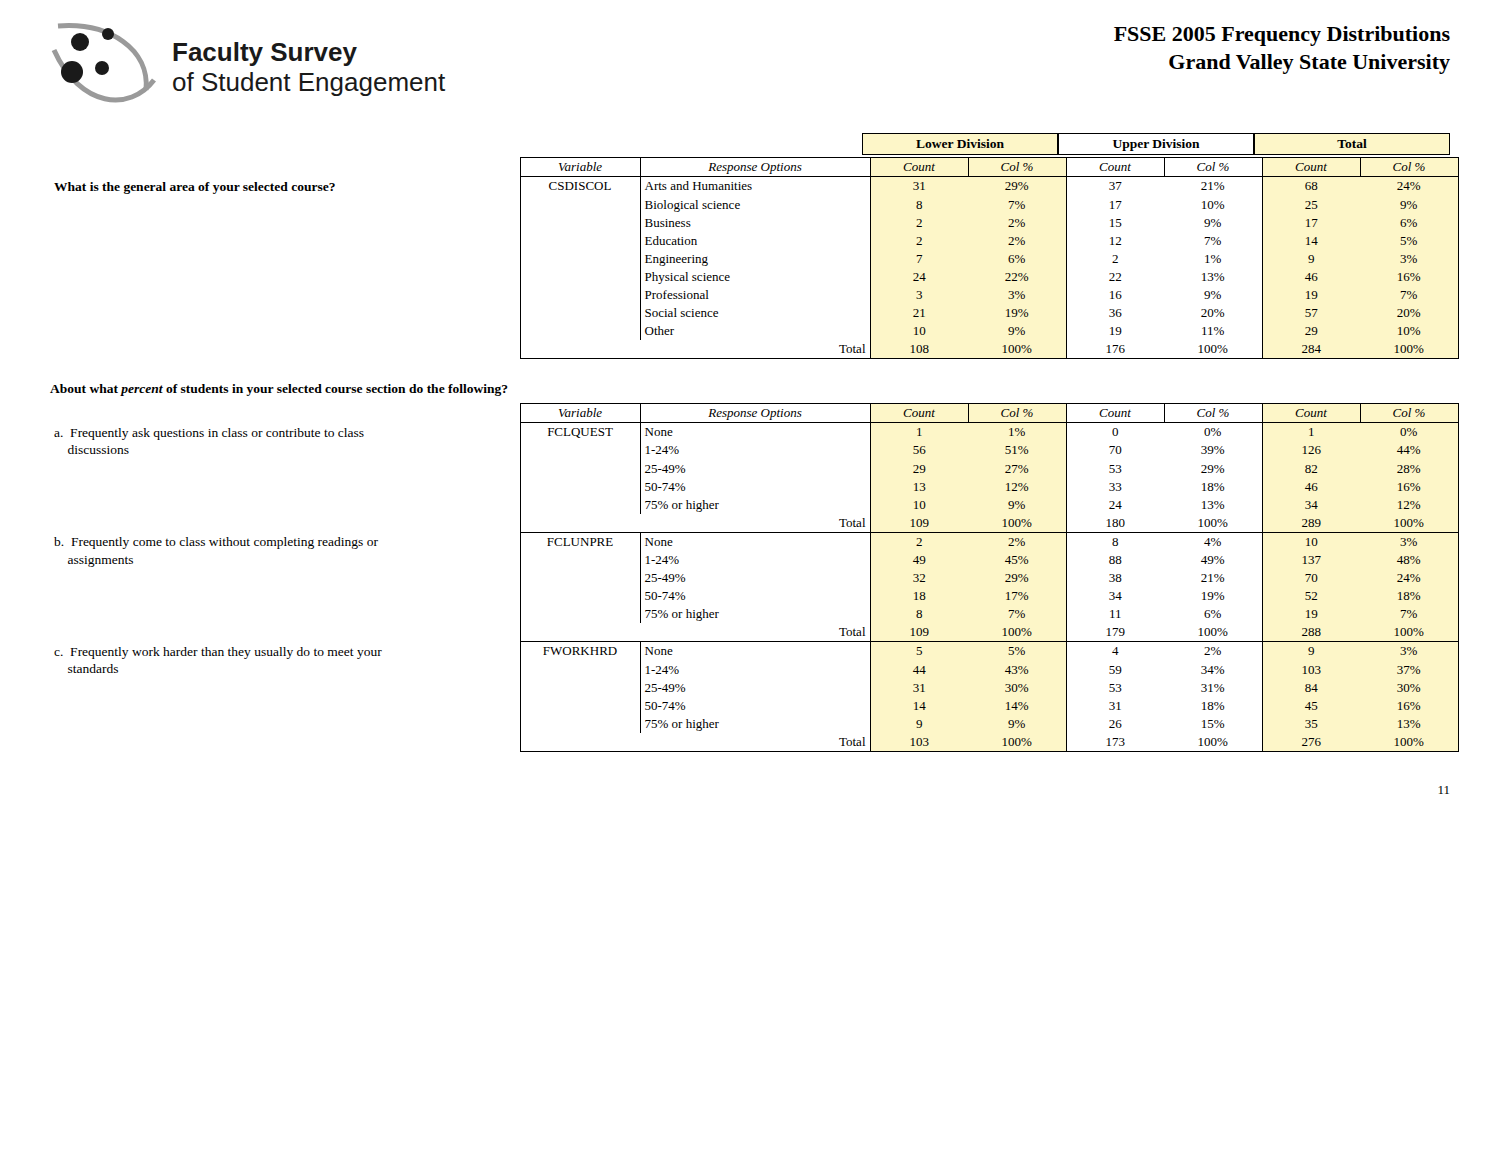Faculty Survey
of Student Engagement
FSSE 2005 Frequency Distributions
Grand Valley State University
Lower Division
Upper Division
Total
| | Variable | Response Options | Count | Col % | Count | Col % | Count | Col % |
| What is the general area of your selected course? | CSDISCOL | Arts and Humanities | 31 | 29% | 37 | 21% | 68 | 24% |
| | | Biological science | 8 | 7% | 17 | 10% | 25 | 9% |
| | | Business | 2 | 2% | 15 | 9% | 17 | 6% |
| | | Education | 2 | 2% | 12 | 7% | 14 | 5% |
| | | Engineering | 7 | 6% | 2 | 1% | 9 | 3% |
| | | Physical science | 24 | 22% | 22 | 13% | 46 | 16% |
| | | Professional | 3 | 3% | 16 | 9% | 19 | 7% |
| | | Social science | 21 | 19% | 36 | 20% | 57 | 20% |
| | | Other | 10 | 9% | 19 | 11% | 29 | 10% |
| | | Total | 108 | 100% | 176 | 100% | 284 | 100% |
About what percent of students in your selected course section do the following?
| | Variable | Response Options | Count | Col % | Count | Col % | Count | Col % |
| a. Frequently ask questions in class or contribute to class discussions | FCLQUEST | None | 1 | 1% | 0 | 0% | 1 | 0% |
| | 1-24% | 56 | 51% | 70 | 39% | 126 | 44% |
| | | 25-49% | 29 | 27% | 53 | 29% | 82 | 28% |
| | | 50-74% | 13 | 12% | 33 | 18% | 46 | 16% |
| | | 75% or higher | 10 | 9% | 24 | 13% | 34 | 12% |
| | | Total | 109 | 100% | 180 | 100% | 289 | 100% |
| b. Frequently come to class without completing readings or assignments | FCLUNPRE | None | 2 | 2% | 8 | 4% | 10 | 3% |
| | 1-24% | 49 | 45% | 88 | 49% | 137 | 48% |
| | | 25-49% | 32 | 29% | 38 | 21% | 70 | 24% |
| | | 50-74% | 18 | 17% | 34 | 19% | 52 | 18% |
| | | 75% or higher | 8 | 7% | 11 | 6% | 19 | 7% |
| | | Total | 109 | 100% | 179 | 100% | 288 | 100% |
| c. Frequently work harder than they usually do to meet your standards | FWORKHRD | None | 5 | 5% | 4 | 2% | 9 | 3% |
| | 1-24% | 44 | 43% | 59 | 34% | 103 | 37% |
| | | 25-49% | 31 | 30% | 53 | 31% | 84 | 30% |
| | | 50-74% | 14 | 14% | 31 | 18% | 45 | 16% |
| | | 75% or higher | 9 | 9% | 26 | 15% | 35 | 13% |
| | | Total | 103 | 100% | 173 | 100% | 276 | 100% |
11